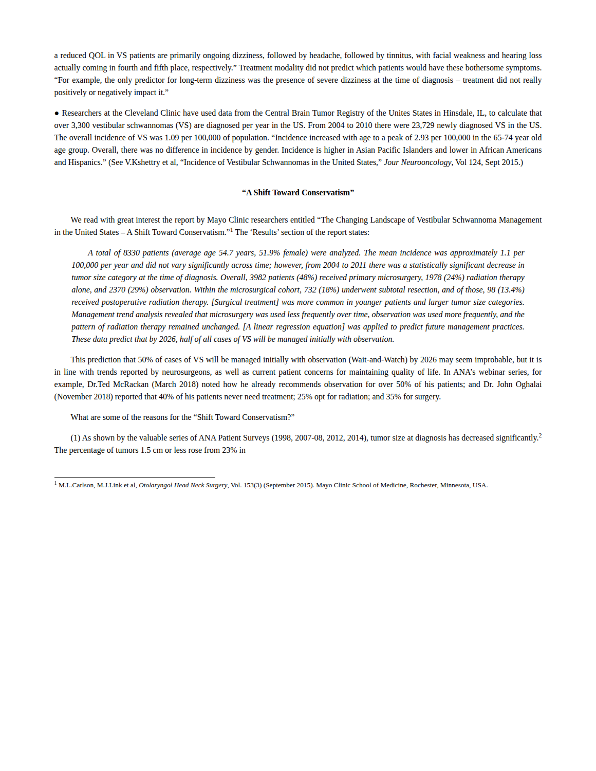a reduced QOL in VS patients are primarily ongoing dizziness, followed by headache, followed by tinnitus, with facial weakness and hearing loss actually coming in fourth and fifth place, respectively.” Treatment modality did not predict which patients would have these bothersome symptoms. “For example, the only predictor for long-term dizziness was the presence of severe dizziness at the time of diagnosis – treatment did not really positively or negatively impact it.”
● Researchers at the Cleveland Clinic have used data from the Central Brain Tumor Registry of the Unites States in Hinsdale, IL, to calculate that over 3,300 vestibular schwannomas (VS) are diagnosed per year in the US. From 2004 to 2010 there were 23,729 newly diagnosed VS in the US. The overall incidence of VS was 1.09 per 100,000 of population. “Incidence increased with age to a peak of 2.93 per 100,000 in the 65-74 year old age group. Overall, there was no difference in incidence by gender. Incidence is higher in Asian Pacific Islanders and lower in African Americans and Hispanics.” (See V.Kshettry et al, “Incidence of Vestibular Schwannomas in the United States,” Jour Neurooncology, Vol 124, Sept 2015.)
“A Shift Toward Conservatism”
We read with great interest the report by Mayo Clinic researchers entitled “The Changing Landscape of Vestibular Schwannoma Management in the United States – A Shift Toward Conservatism.”1 The ‘Results’ section of the report states:
A total of 8330 patients (average age 54.7 years, 51.9% female) were analyzed. The mean incidence was approximately 1.1 per 100,000 per year and did not vary significantly across time; however, from 2004 to 2011 there was a statistically significant decrease in tumor size category at the time of diagnosis. Overall, 3982 patients (48%) received primary microsurgery, 1978 (24%) radiation therapy alone, and 2370 (29%) observation. Within the microsurgical cohort, 732 (18%) underwent subtotal resection, and of those, 98 (13.4%) received postoperative radiation therapy. [Surgical treatment] was more common in younger patients and larger tumor size categories. Management trend analysis revealed that microsurgery was used less frequently over time, observation was used more frequently, and the pattern of radiation therapy remained unchanged. [A linear regression equation] was applied to predict future management practices. These data predict that by 2026, half of all cases of VS will be managed initially with observation.
This prediction that 50% of cases of VS will be managed initially with observation (Wait-and-Watch) by 2026 may seem improbable, but it is in line with trends reported by neurosurgeons, as well as current patient concerns for maintaining quality of life. In ANA’s webinar series, for example, Dr.Ted McRackan (March 2018) noted how he already recommends observation for over 50% of his patients; and Dr. John Oghalai (November 2018) reported that 40% of his patients never need treatment; 25% opt for radiation; and 35% for surgery.
What are some of the reasons for the “Shift Toward Conservatism?”
(1) As shown by the valuable series of ANA Patient Surveys (1998, 2007-08, 2012, 2014), tumor size at diagnosis has decreased significantly.2 The percentage of tumors 1.5 cm or less rose from 23% in
1 M.L.Carlson, M.J.Link et al, Otolaryngol Head Neck Surgery, Vol. 153(3) (September 2015). Mayo Clinic School of Medicine, Rochester, Minnesota, USA.